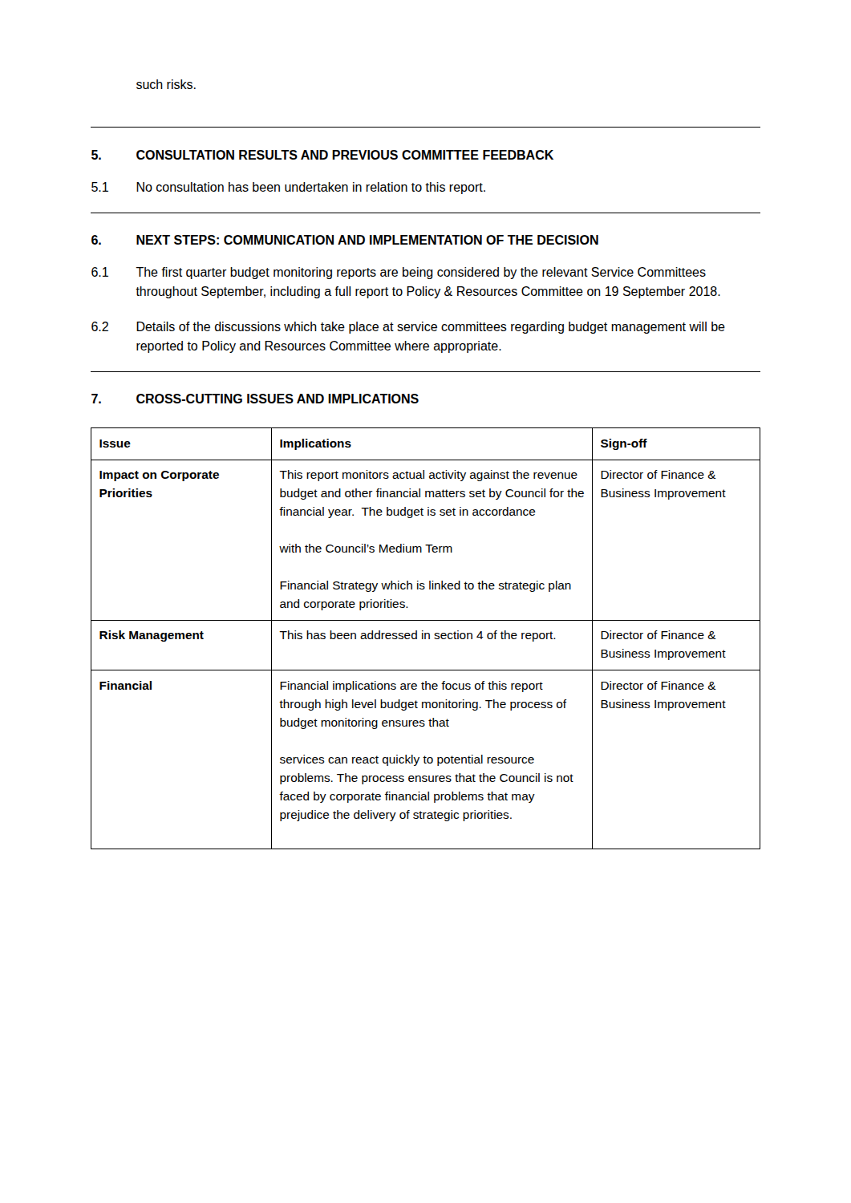such risks.
5. CONSULTATION RESULTS AND PREVIOUS COMMITTEE FEEDBACK
5.1 No consultation has been undertaken in relation to this report.
6. NEXT STEPS: COMMUNICATION AND IMPLEMENTATION OF THE DECISION
6.1 The first quarter budget monitoring reports are being considered by the relevant Service Committees throughout September, including a full report to Policy & Resources Committee on 19 September 2018.
6.2 Details of the discussions which take place at service committees regarding budget management will be reported to Policy and Resources Committee where appropriate.
7. CROSS-CUTTING ISSUES AND IMPLICATIONS
| Issue | Implications | Sign-off |
| --- | --- | --- |
| Impact on Corporate Priorities | This report monitors actual activity against the revenue budget and other financial matters set by Council for the financial year. The budget is set in accordance with the Council’s Medium Term Financial Strategy which is linked to the strategic plan and corporate priorities. | Director of Finance & Business Improvement |
| Risk Management | This has been addressed in section 4 of the report. | Director of Finance & Business Improvement |
| Financial | Financial implications are the focus of this report through high level budget monitoring. The process of budget monitoring ensures that services can react quickly to potential resource problems. The process ensures that the Council is not faced by corporate financial problems that may prejudice the delivery of strategic priorities. | Director of Finance & Business Improvement |